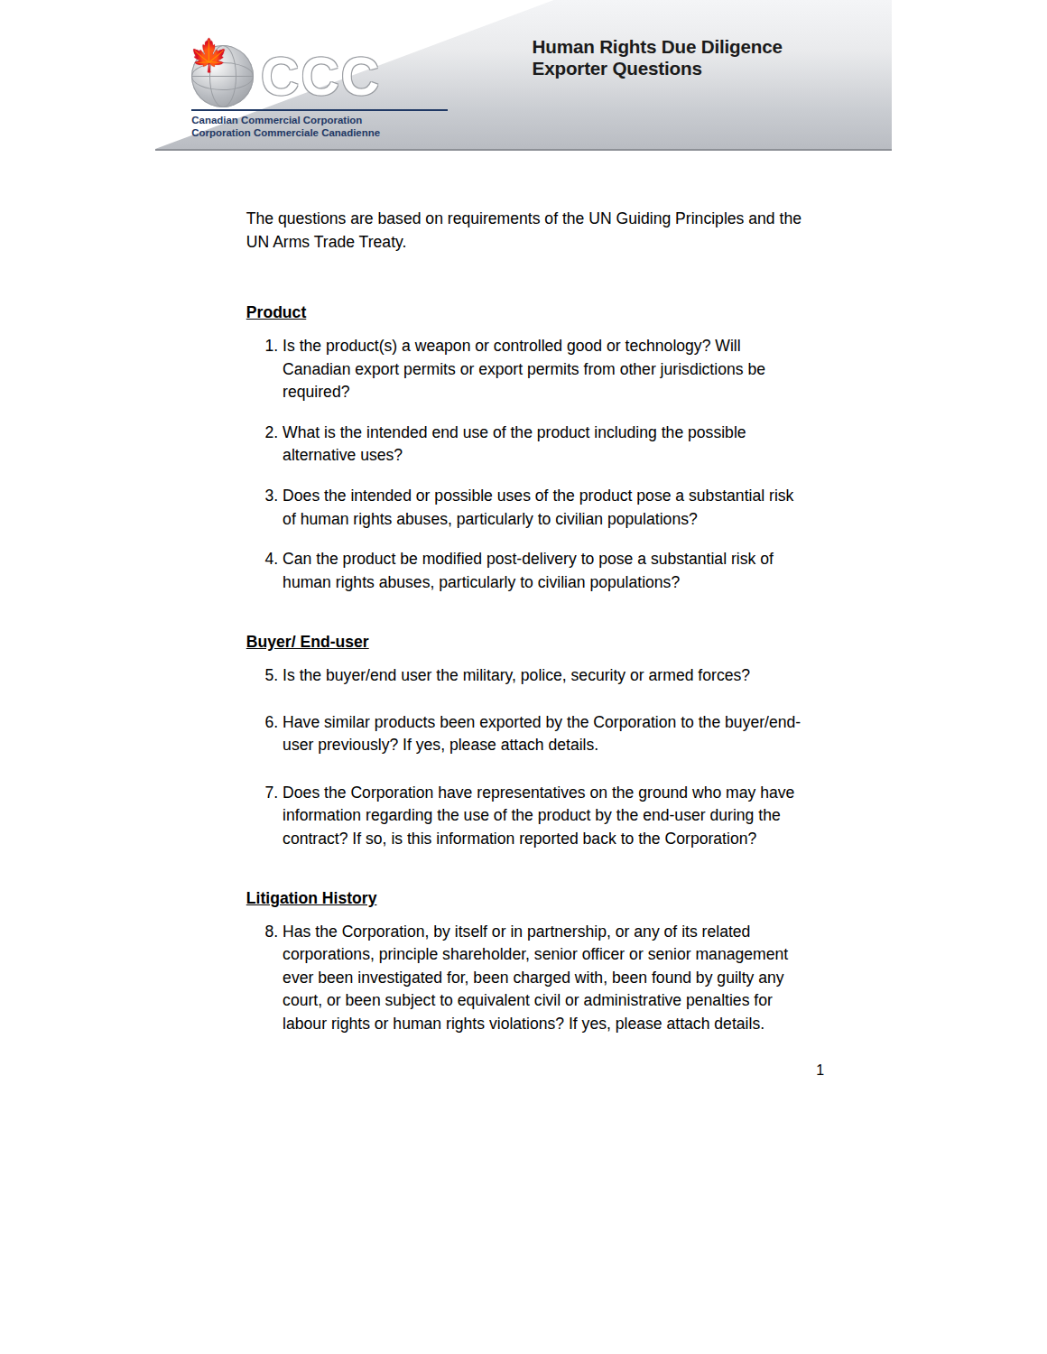Human Rights Due Diligence Exporter Questions
🍁
CCC
Canadian Commercial Corporation
Corporation Commerciale Canadienne
The questions are based on requirements of the UN Guiding Principles and the UN Arms Trade Treaty.
Product
Is the product(s) a weapon or controlled good or technology? Will Canadian export permits or export permits from other jurisdictions be required?
What is the intended end use of the product including the possible alternative uses?
Does the intended or possible uses of the product pose a substantial risk of human rights abuses, particularly to civilian populations?
Can the product be modified post-delivery to pose a substantial risk of human rights abuses, particularly to civilian populations?
Buyer/ End-user
Is the buyer/end user the military, police, security or armed forces?
Have similar products been exported by the Corporation to the buyer/end-user previously? If yes, please attach details.
Does the Corporation have representatives on the ground who may have information regarding the use of the product by the end-user during the contract? If so, is this information reported back to the Corporation?
Litigation History
Has the Corporation, by itself or in partnership, or any of its related corporations, principle shareholder, senior officer or senior management ever been investigated for, been charged with, been found by guilty any court, or been subject to equivalent civil or administrative penalties for labour rights or human rights violations? If yes, please attach details.
1